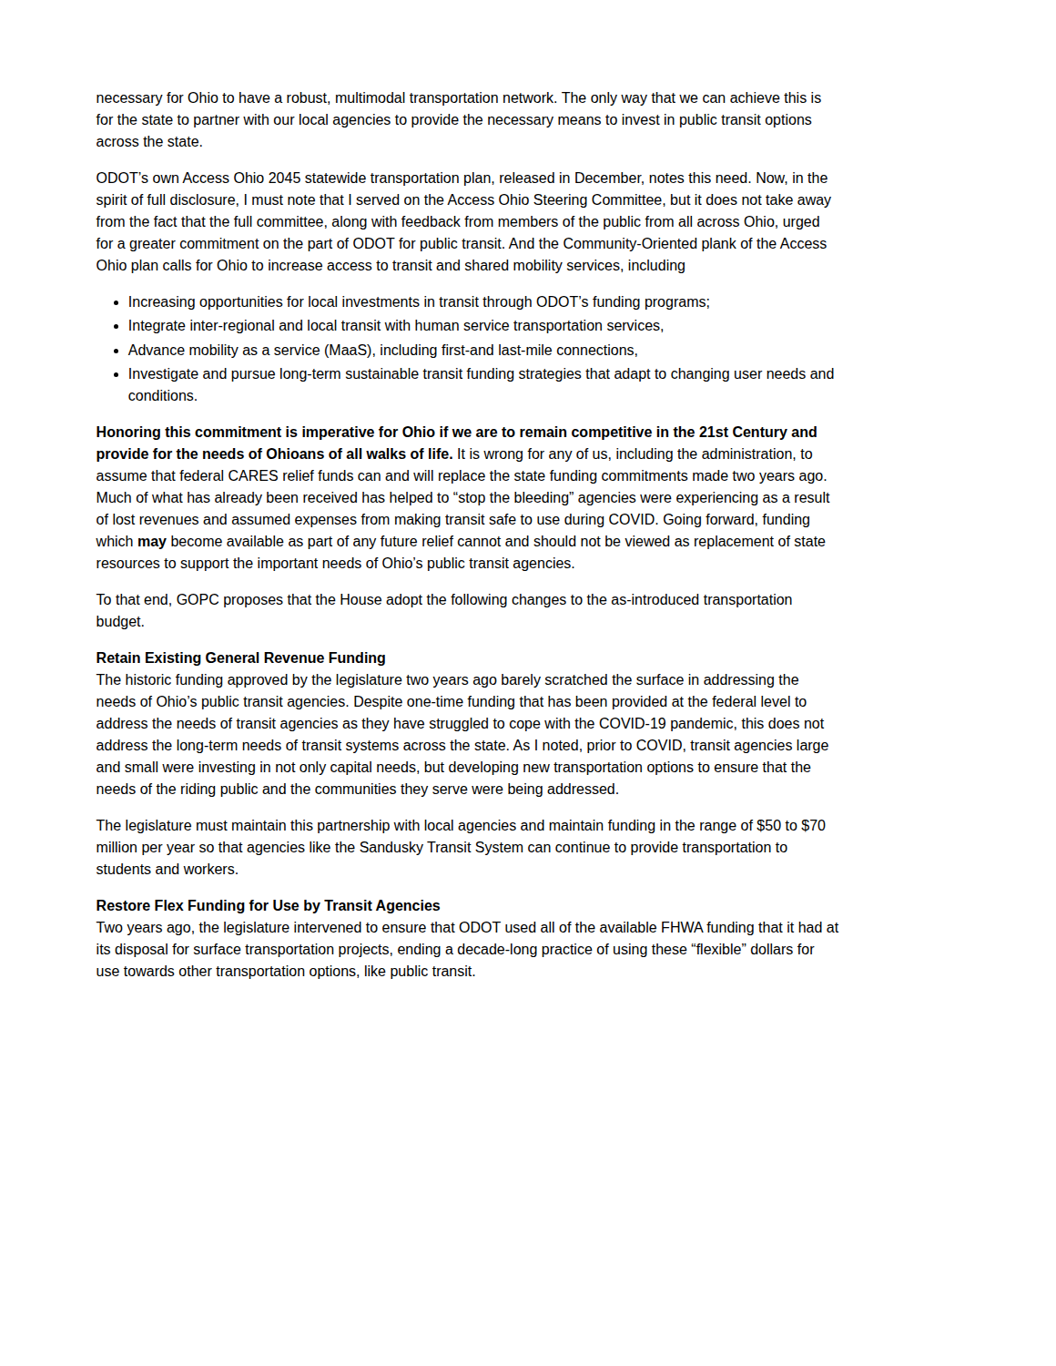necessary for Ohio to have a robust, multimodal transportation network. The only way that we can achieve this is for the state to partner with our local agencies to provide the necessary means to invest in public transit options across the state.
ODOT’s own Access Ohio 2045 statewide transportation plan, released in December, notes this need. Now, in the spirit of full disclosure, I must note that I served on the Access Ohio Steering Committee, but it does not take away from the fact that the full committee, along with feedback from members of the public from all across Ohio, urged for a greater commitment on the part of ODOT for public transit. And the Community-Oriented plank of the Access Ohio plan calls for Ohio to increase access to transit and shared mobility services, including
Increasing opportunities for local investments in transit through ODOT’s funding programs;
Integrate inter-regional and local transit with human service transportation services,
Advance mobility as a service (MaaS), including first-and last-mile connections,
Investigate and pursue long-term sustainable transit funding strategies that adapt to changing user needs and conditions.
Honoring this commitment is imperative for Ohio if we are to remain competitive in the 21st Century and provide for the needs of Ohioans of all walks of life. It is wrong for any of us, including the administration, to assume that federal CARES relief funds can and will replace the state funding commitments made two years ago. Much of what has already been received has helped to “stop the bleeding” agencies were experiencing as a result of lost revenues and assumed expenses from making transit safe to use during COVID. Going forward, funding which may become available as part of any future relief cannot and should not be viewed as replacement of state resources to support the important needs of Ohio’s public transit agencies.
To that end, GOPC proposes that the House adopt the following changes to the as-introduced transportation budget.
Retain Existing General Revenue Funding
The historic funding approved by the legislature two years ago barely scratched the surface in addressing the needs of Ohio’s public transit agencies. Despite one-time funding that has been provided at the federal level to address the needs of transit agencies as they have struggled to cope with the COVID-19 pandemic, this does not address the long-term needs of transit systems across the state. As I noted, prior to COVID, transit agencies large and small were investing in not only capital needs, but developing new transportation options to ensure that the needs of the riding public and the communities they serve were being addressed.
The legislature must maintain this partnership with local agencies and maintain funding in the range of $50 to $70 million per year so that agencies like the Sandusky Transit System can continue to provide transportation to students and workers.
Restore Flex Funding for Use by Transit Agencies
Two years ago, the legislature intervened to ensure that ODOT used all of the available FHWA funding that it had at its disposal for surface transportation projects, ending a decade-long practice of using these “flexible” dollars for use towards other transportation options, like public transit.